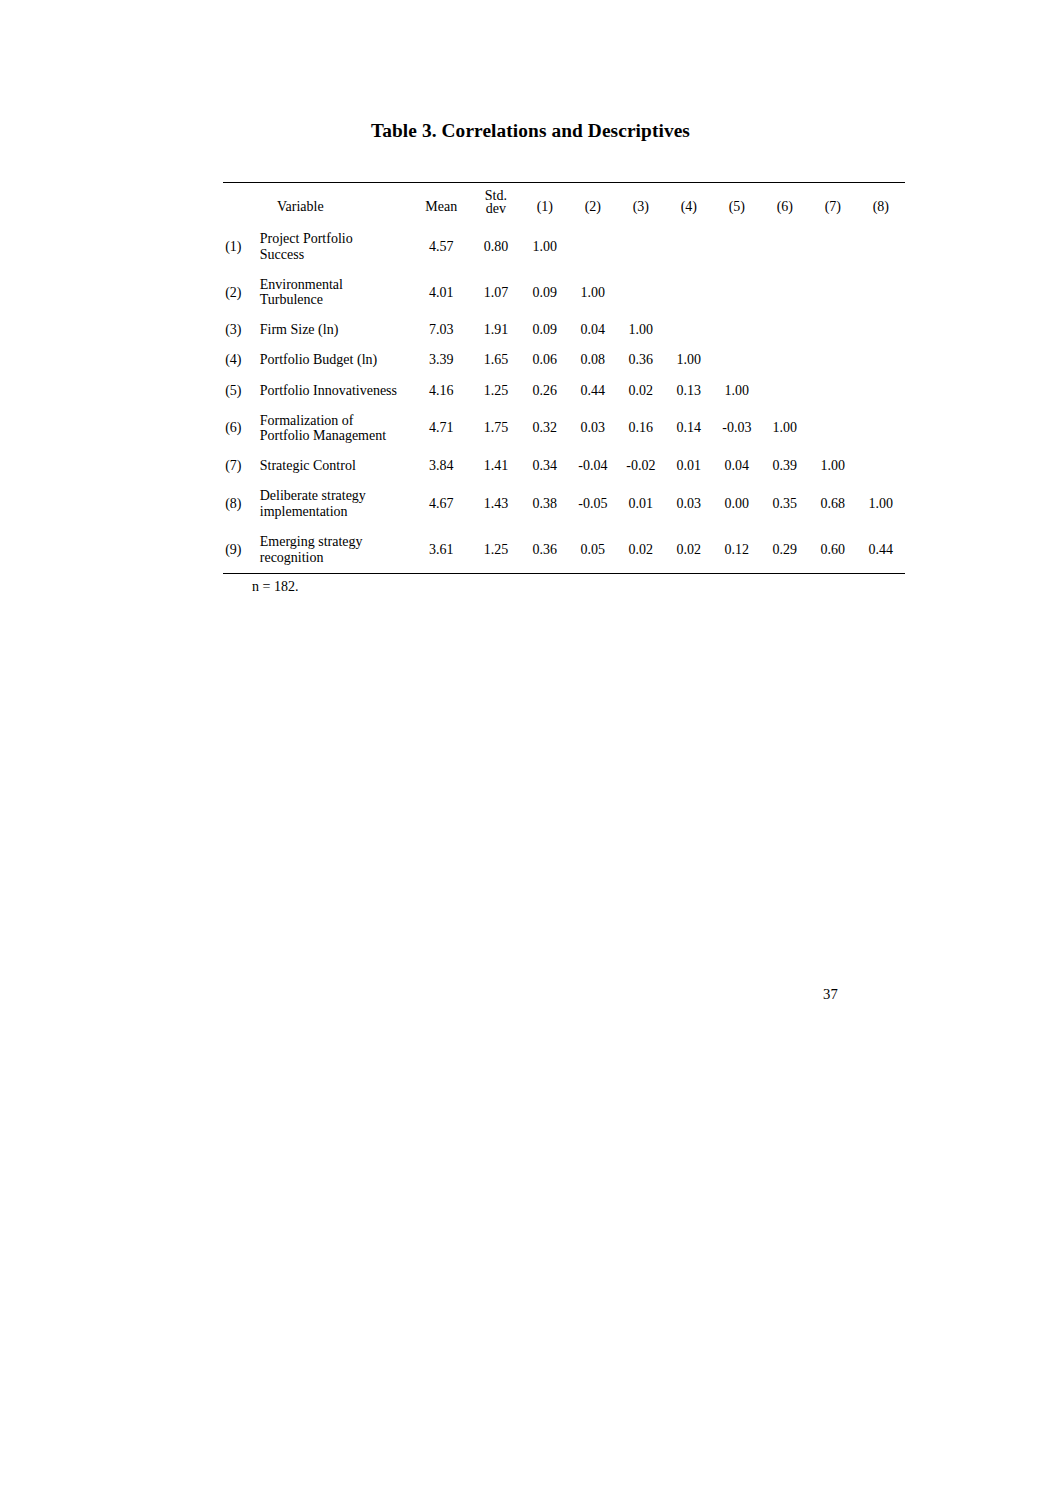Table 3. Correlations and Descriptives
| | Variable | Mean | Std. dev | (1) | (2) | (3) | (4) | (5) | (6) | (7) | (8) |
| --- | --- | --- | --- | --- | --- | --- | --- | --- | --- | --- | --- |
| (1) | Project Portfolio Success | 4.57 | 0.80 | 1.00 | | | | | | | |
| (2) | Environmental Turbulence | 4.01 | 1.07 | 0.09 | 1.00 | | | | | | |
| (3) | Firm Size (ln) | 7.03 | 1.91 | 0.09 | 0.04 | 1.00 | | | | | |
| (4) | Portfolio Budget (ln) | 3.39 | 1.65 | 0.06 | 0.08 | 0.36 | 1.00 | | | | |
| (5) | Portfolio Innovativeness | 4.16 | 1.25 | 0.26 | 0.44 | 0.02 | 0.13 | 1.00 | | | |
| (6) | Formalization of Portfolio Management | 4.71 | 1.75 | 0.32 | 0.03 | 0.16 | 0.14 | -0.03 | 1.00 | | |
| (7) | Strategic Control | 3.84 | 1.41 | 0.34 | -0.04 | -0.02 | 0.01 | 0.04 | 0.39 | 1.00 | |
| (8) | Deliberate strategy implementation | 4.67 | 1.43 | 0.38 | -0.05 | 0.01 | 0.03 | 0.00 | 0.35 | 0.68 | 1.00 |
| (9) | Emerging strategy recognition | 3.61 | 1.25 | 0.36 | 0.05 | 0.02 | 0.02 | 0.12 | 0.29 | 0.60 | 0.44 |
n = 182.
37